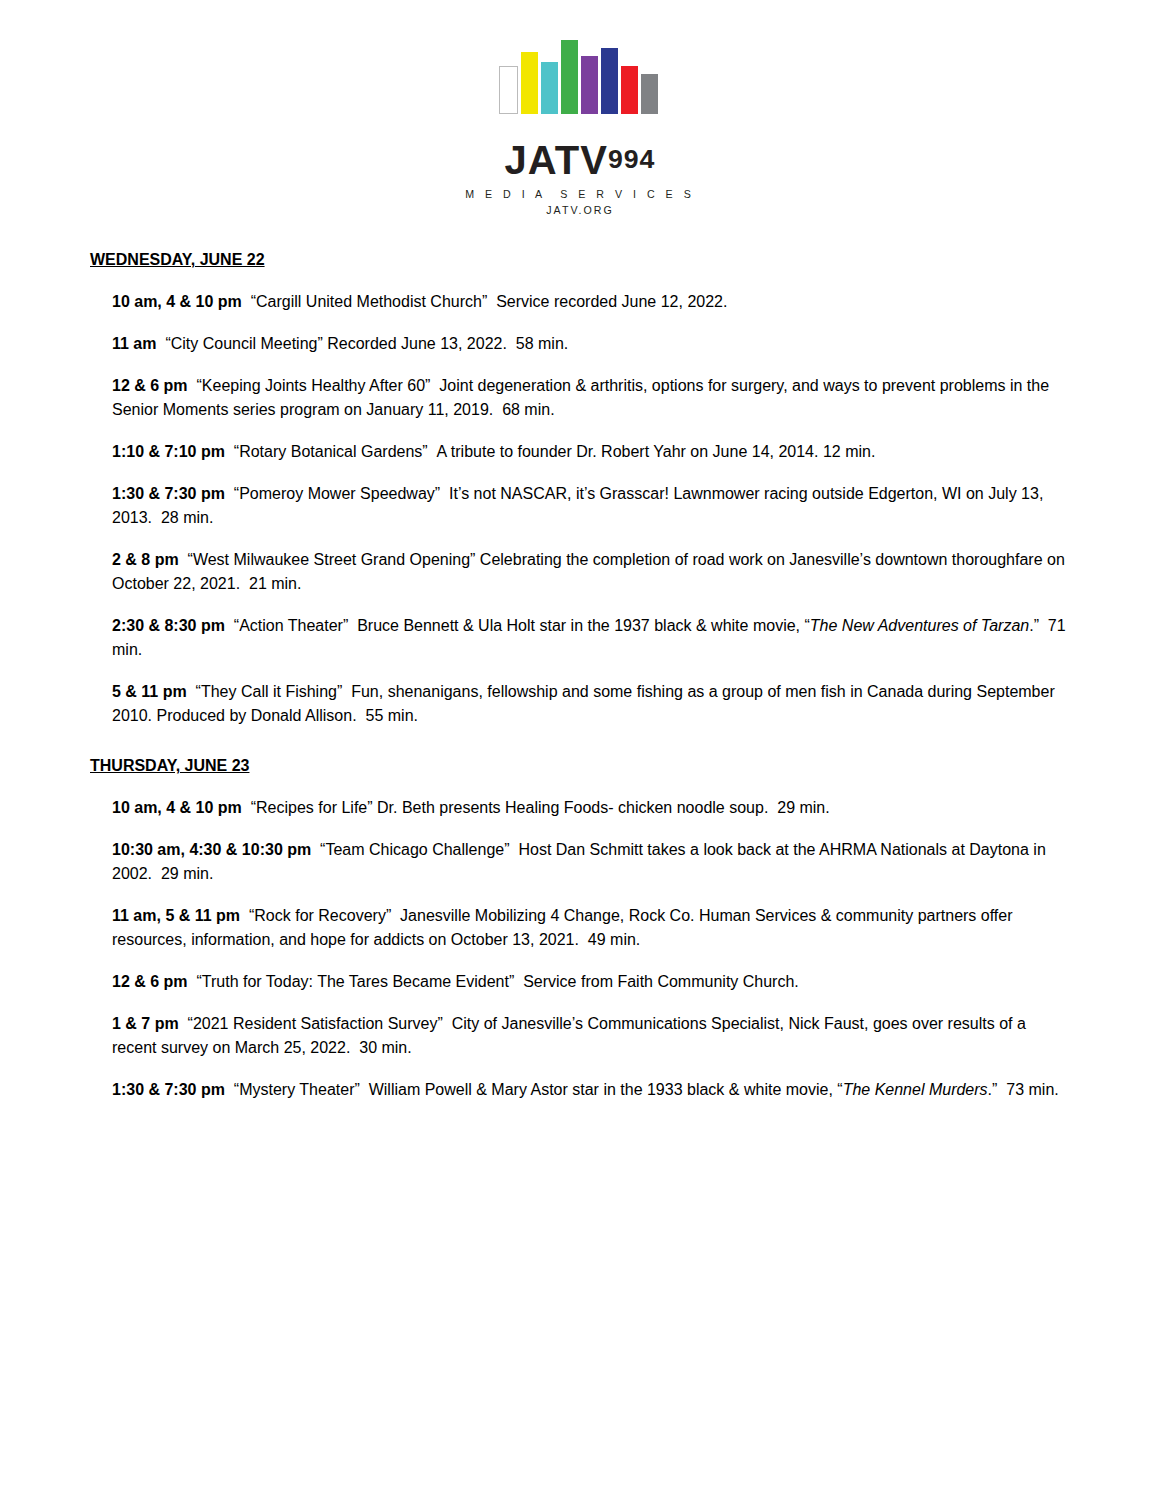JATV 994
M E D I A S E R V I C E S
JATV.ORG
WEDNESDAY, JUNE 22
10 am, 4 & 10 pm “Cargill United Methodist Church” Service recorded June 12, 2022.
11 am “City Council Meeting” Recorded June 13, 2022. 58 min.
12 & 6 pm “Keeping Joints Healthy After 60” Joint degeneration & arthritis, options for surgery, and ways to prevent problems in the Senior Moments series program on January 11, 2019. 68 min.
1:10 & 7:10 pm “Rotary Botanical Gardens” A tribute to founder Dr. Robert Yahr on June 14, 2014. 12 min.
1:30 & 7:30 pm “Pomeroy Mower Speedway” It’s not NASCAR, it’s Grasscar! Lawnmower racing outside Edgerton, WI on July 13, 2013. 28 min.
2 & 8 pm “West Milwaukee Street Grand Opening” Celebrating the completion of road work on Janesville’s downtown thoroughfare on October 22, 2021. 21 min.
2:30 & 8:30 pm “Action Theater” Bruce Bennett & Ula Holt star in the 1937 black & white movie, “The New Adventures of Tarzan.” 71 min.
5 & 11 pm “They Call it Fishing” Fun, shenanigans, fellowship and some fishing as a group of men fish in Canada during September 2010. Produced by Donald Allison. 55 min.
THURSDAY, JUNE 23
10 am, 4 & 10 pm “Recipes for Life” Dr. Beth presents Healing Foods- chicken noodle soup. 29 min.
10:30 am, 4:30 & 10:30 pm “Team Chicago Challenge” Host Dan Schmitt takes a look back at the AHRMA Nationals at Daytona in 2002. 29 min.
11 am, 5 & 11 pm “Rock for Recovery” Janesville Mobilizing 4 Change, Rock Co. Human Services & community partners offer resources, information, and hope for addicts on October 13, 2021. 49 min.
12 & 6 pm “Truth for Today: The Tares Became Evident” Service from Faith Community Church.
1 & 7 pm “2021 Resident Satisfaction Survey” City of Janesville’s Communications Specialist, Nick Faust, goes over results of a recent survey on March 25, 2022. 30 min.
1:30 & 7:30 pm “Mystery Theater” William Powell & Mary Astor star in the 1933 black & white movie, “The Kennel Murders.” 73 min.